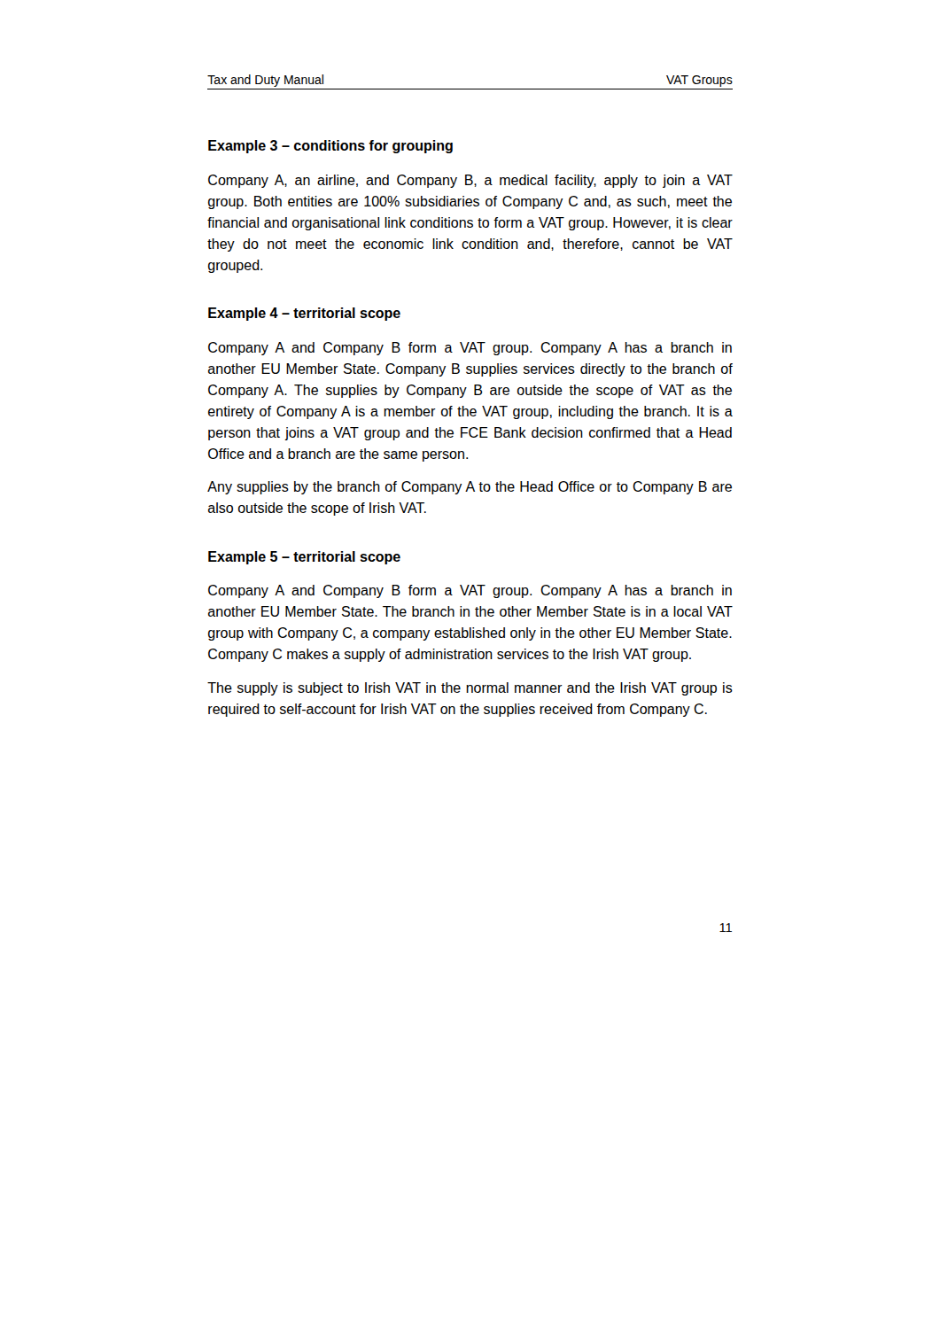Tax and Duty Manual
VAT Groups
Example 3 – conditions for grouping
Company A, an airline, and Company B, a medical facility, apply to join a VAT group. Both entities are 100% subsidiaries of Company C and, as such, meet the financial and organisational link conditions to form a VAT group. However, it is clear they do not meet the economic link condition and, therefore, cannot be VAT grouped.
Example 4 – territorial scope
Company A and Company B form a VAT group. Company A has a branch in another EU Member State. Company B supplies services directly to the branch of Company A. The supplies by Company B are outside the scope of VAT as the entirety of Company A is a member of the VAT group, including the branch. It is a person that joins a VAT group and the FCE Bank decision confirmed that a Head Office and a branch are the same person.
Any supplies by the branch of Company A to the Head Office or to Company B are also outside the scope of Irish VAT.
Example 5 – territorial scope
Company A and Company B form a VAT group. Company A has a branch in another EU Member State. The branch in the other Member State is in a local VAT group with Company C, a company established only in the other EU Member State. Company C makes a supply of administration services to the Irish VAT group.
The supply is subject to Irish VAT in the normal manner and the Irish VAT group is required to self-account for Irish VAT on the supplies received from Company C.
11